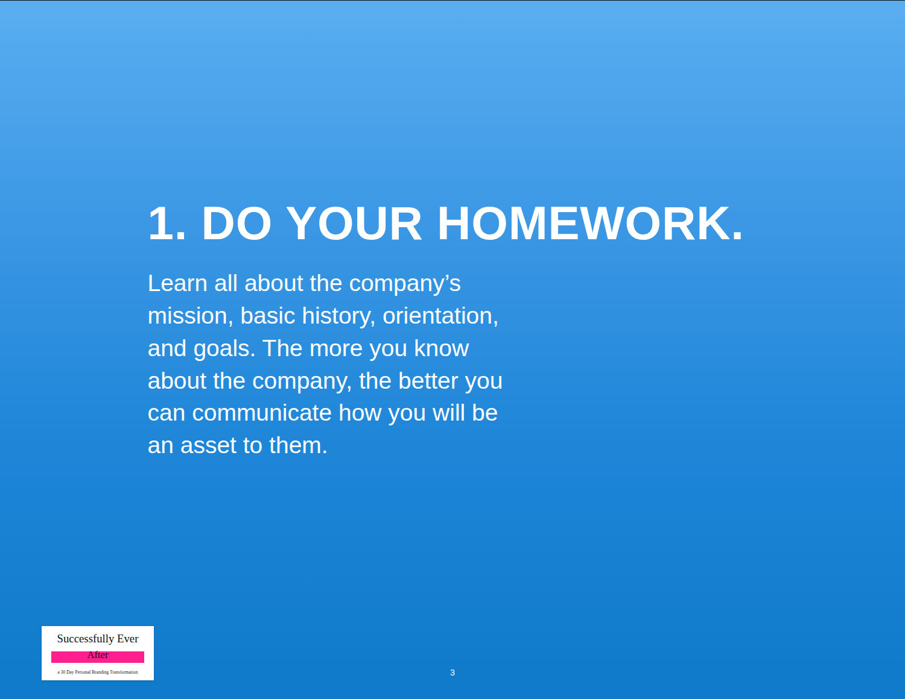1. Do your homework.
Learn all about the company’s mission, basic history, orientation, and goals. The more you know about the company, the better you can communicate how you will be an asset to them.
3
Successfully Ever
After
a 30 Day Personal Branding Transformation